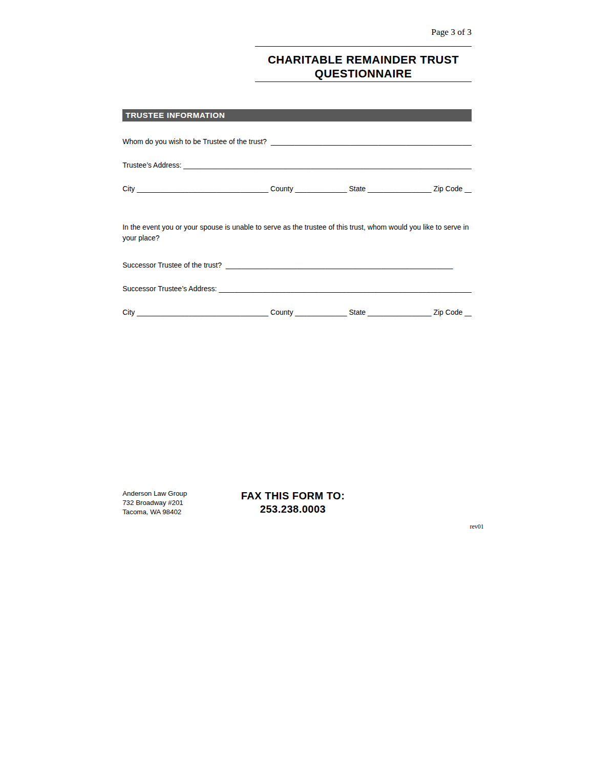Page 3 of 3
CHARITABLE REMAINDER TRUST
QUESTIONNAIRE
TRUSTEE INFORMATION
Whom do you wish to be Trustee of the trust? _______________________________________________________________
Trustee’s Address: _____________________________________________________________________________
City _________________________________ County _____________ State ________________ Zip Code ______________________
In the event you or your spouse is unable to serve as the trustee of this trust, whom would you like to serve in your place?
Successor Trustee of the trust? _________________________________________________________
Successor Trustee’s Address: _______________________________________________________________________
City _________________________________ County _____________ State ________________ Zip Code ______________________
Anderson Law Group
732 Broadway #201
Tacoma, WA 98402
FAX THIS FORM TO:
253.238.0003
rev01